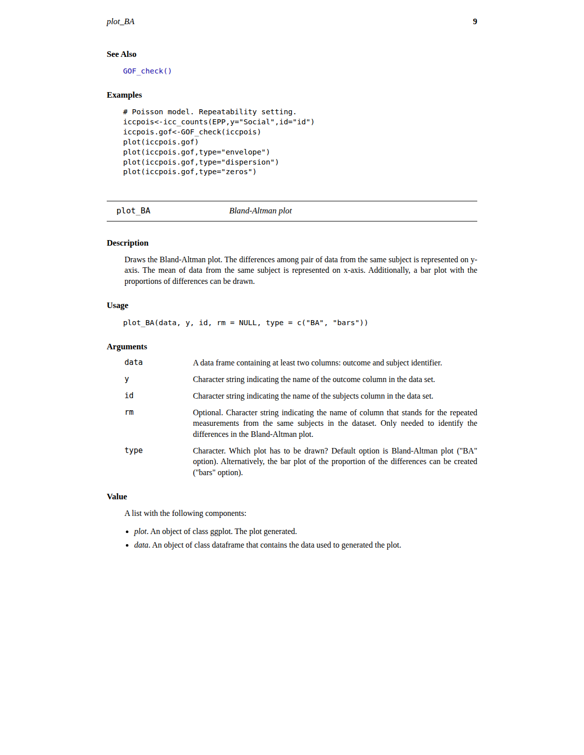plot_BA 9
See Also
GOF_check()
Examples
# Poisson model. Repeatability setting.
iccpois<-icc_counts(EPP,y="Social",id="id")
iccpois.gof<-GOF_check(iccpois)
plot(iccpois.gof)
plot(iccpois.gof,type="envelope")
plot(iccpois.gof,type="dispersion")
plot(iccpois.gof,type="zeros")
plot_BA Bland-Altman plot
Description
Draws the Bland-Altman plot. The differences among pair of data from the same subject is represented on y-axis. The mean of data from the same subject is represented on x-axis. Additionally, a bar plot with the proportions of differences can be drawn.
Usage
plot_BA(data, y, id, rm = NULL, type = c("BA", "bars"))
Arguments
data
A data frame containing at least two columns: outcome and subject identifier.
y
Character string indicating the name of the outcome column in the data set.
id
Character string indicating the name of the subjects column in the data set.
rm
Optional. Character string indicating the name of column that stands for the repeated measurements from the same subjects in the dataset. Only needed to identify the differences in the Bland-Altman plot.
type
Character. Which plot has to be drawn? Default option is Bland-Altman plot ("BA" option). Alternatively, the bar plot of the proportion of the differences can be created ("bars" option).
Value
A list with the following components:
plot. An object of class ggplot. The plot generated.
data. An object of class dataframe that contains the data used to generated the plot.